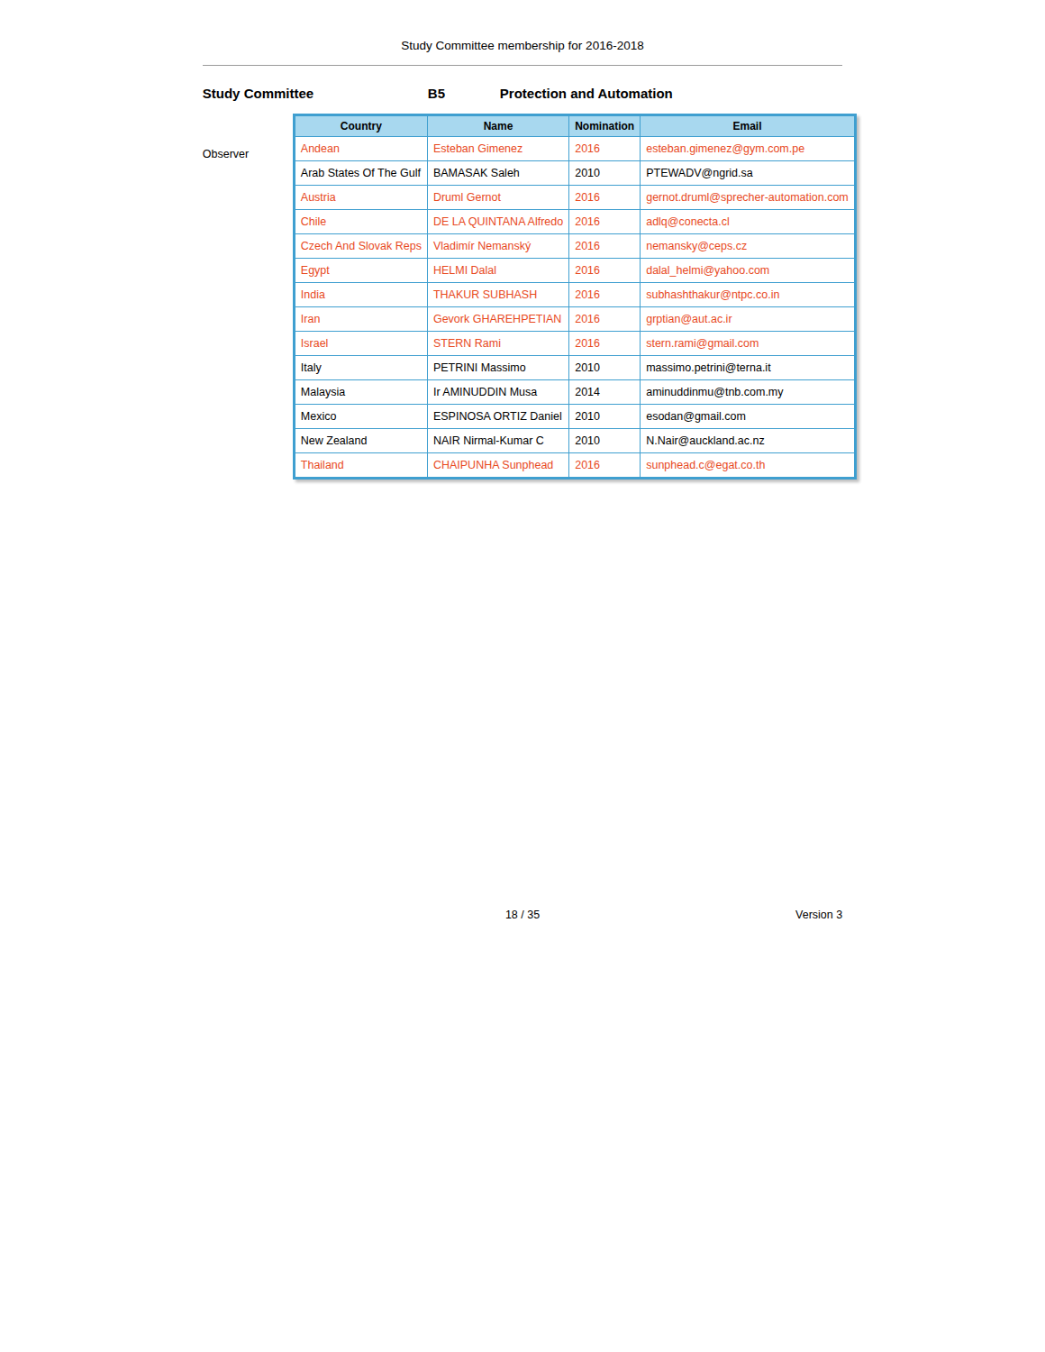Study Committee membership for 2016-2018
Study Committee B5 Protection and Automation
Observer
| Country | Name | Nomination | Email |
| --- | --- | --- | --- |
| Andean | Esteban Gimenez | 2016 | esteban.gimenez@gym.com.pe |
| Arab States Of The Gulf | BAMASAK Saleh | 2010 | PTEWADV@ngrid.sa |
| Austria | Druml Gernot | 2016 | gernot.druml@sprecher-automation.com |
| Chile | DE LA QUINTANA Alfredo | 2016 | adlq@conecta.cl |
| Czech And Slovak Reps | Vladimír Nemanský | 2016 | nemansky@ceps.cz |
| Egypt | HELMI Dalal | 2016 | dalal_helmi@yahoo.com |
| India | THAKUR SUBHASH | 2016 | subhashthakur@ntpc.co.in |
| Iran | Gevork GHAREHPETIAN | 2016 | grptian@aut.ac.ir |
| Israel | STERN Rami | 2016 | stern.rami@gmail.com |
| Italy | PETRINI Massimo | 2010 | massimo.petrini@terna.it |
| Malaysia | Ir AMINUDDIN Musa | 2014 | aminuddinmu@tnb.com.my |
| Mexico | ESPINOSA ORTIZ Daniel | 2010 | esodan@gmail.com |
| New Zealand | NAIR Nirmal-Kumar C | 2010 | N.Nair@auckland.ac.nz |
| Thailand | CHAIPUNHA Sunphead | 2016 | sunphead.c@egat.co.th |
18 / 35 Version 3